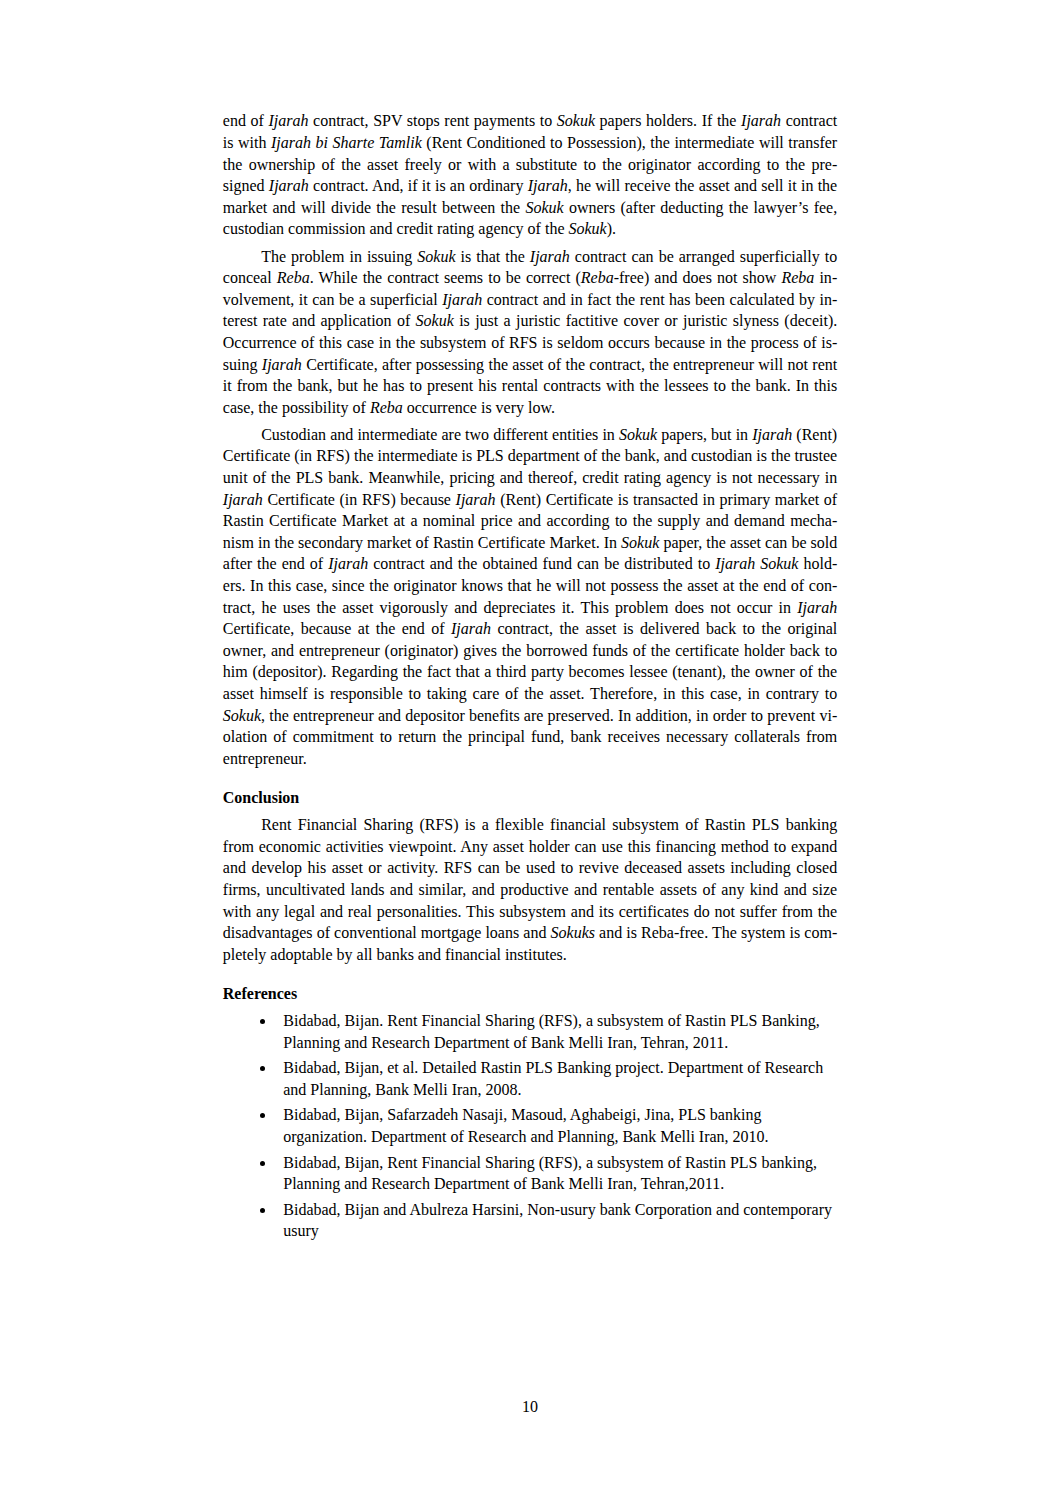end of Ijarah contract, SPV stops rent payments to Sokuk papers holders. If the Ijarah contract is with Ijarah bi Sharte Tamlik (Rent Conditioned to Possession), the intermediate will transfer the ownership of the asset freely or with a substitute to the originator according to the pre-signed Ijarah contract. And, if it is an ordinary Ijarah, he will receive the asset and sell it in the market and will divide the result between the Sokuk owners (after deducting the lawyer’s fee, custodian commission and credit rating agency of the Sokuk).
The problem in issuing Sokuk is that the Ijarah contract can be arranged superficially to conceal Reba. While the contract seems to be correct (Reba-free) and does not show Reba involvement, it can be a superficial Ijarah contract and in fact the rent has been calculated by interest rate and application of Sokuk is just a juristic factitive cover or juristic slyness (deceit). Occurrence of this case in the subsystem of RFS is seldom occurs because in the process of issuing Ijarah Certificate, after possessing the asset of the contract, the entrepreneur will not rent it from the bank, but he has to present his rental contracts with the lessees to the bank. In this case, the possibility of Reba occurrence is very low.
Custodian and intermediate are two different entities in Sokuk papers, but in Ijarah (Rent) Certificate (in RFS) the intermediate is PLS department of the bank, and custodian is the trustee unit of the PLS bank. Meanwhile, pricing and thereof, credit rating agency is not necessary in Ijarah Certificate (in RFS) because Ijarah (Rent) Certificate is transacted in primary market of Rastin Certificate Market at a nominal price and according to the supply and demand mechanism in the secondary market of Rastin Certificate Market. In Sokuk paper, the asset can be sold after the end of Ijarah contract and the obtained fund can be distributed to Ijarah Sokuk holders. In this case, since the originator knows that he will not possess the asset at the end of contract, he uses the asset vigorously and depreciates it. This problem does not occur in Ijarah Certificate, because at the end of Ijarah contract, the asset is delivered back to the original owner, and entrepreneur (originator) gives the borrowed funds of the certificate holder back to him (depositor). Regarding the fact that a third party becomes lessee (tenant), the owner of the asset himself is responsible to taking care of the asset. Therefore, in this case, in contrary to Sokuk, the entrepreneur and depositor benefits are preserved. In addition, in order to prevent violation of commitment to return the principal fund, bank receives necessary collaterals from entrepreneur.
Conclusion
Rent Financial Sharing (RFS) is a flexible financial subsystem of Rastin PLS banking from economic activities viewpoint. Any asset holder can use this financing method to expand and develop his asset or activity. RFS can be used to revive deceased assets including closed firms, uncultivated lands and similar, and productive and rentable assets of any kind and size with any legal and real personalities. This subsystem and its certificates do not suffer from the disadvantages of conventional mortgage loans and Sokuks and is Reba-free. The system is completely adoptable by all banks and financial institutes.
References
Bidabad, Bijan. Rent Financial Sharing (RFS), a subsystem of Rastin PLS Banking, Planning and Research Department of Bank Melli Iran, Tehran, 2011.
Bidabad, Bijan, et al. Detailed Rastin PLS Banking project. Department of Research and Planning, Bank Melli Iran, 2008.
Bidabad, Bijan, Safarzadeh Nasaji, Masoud, Aghabeigi, Jina, PLS banking organization. Department of Research and Planning, Bank Melli Iran, 2010.
Bidabad, Bijan, Rent Financial Sharing (RFS), a subsystem of Rastin PLS banking, Planning and Research Department of Bank Melli Iran, Tehran,2011.
Bidabad, Bijan and Abulreza Harsini, Non-usury bank Corporation and contemporary usury
10